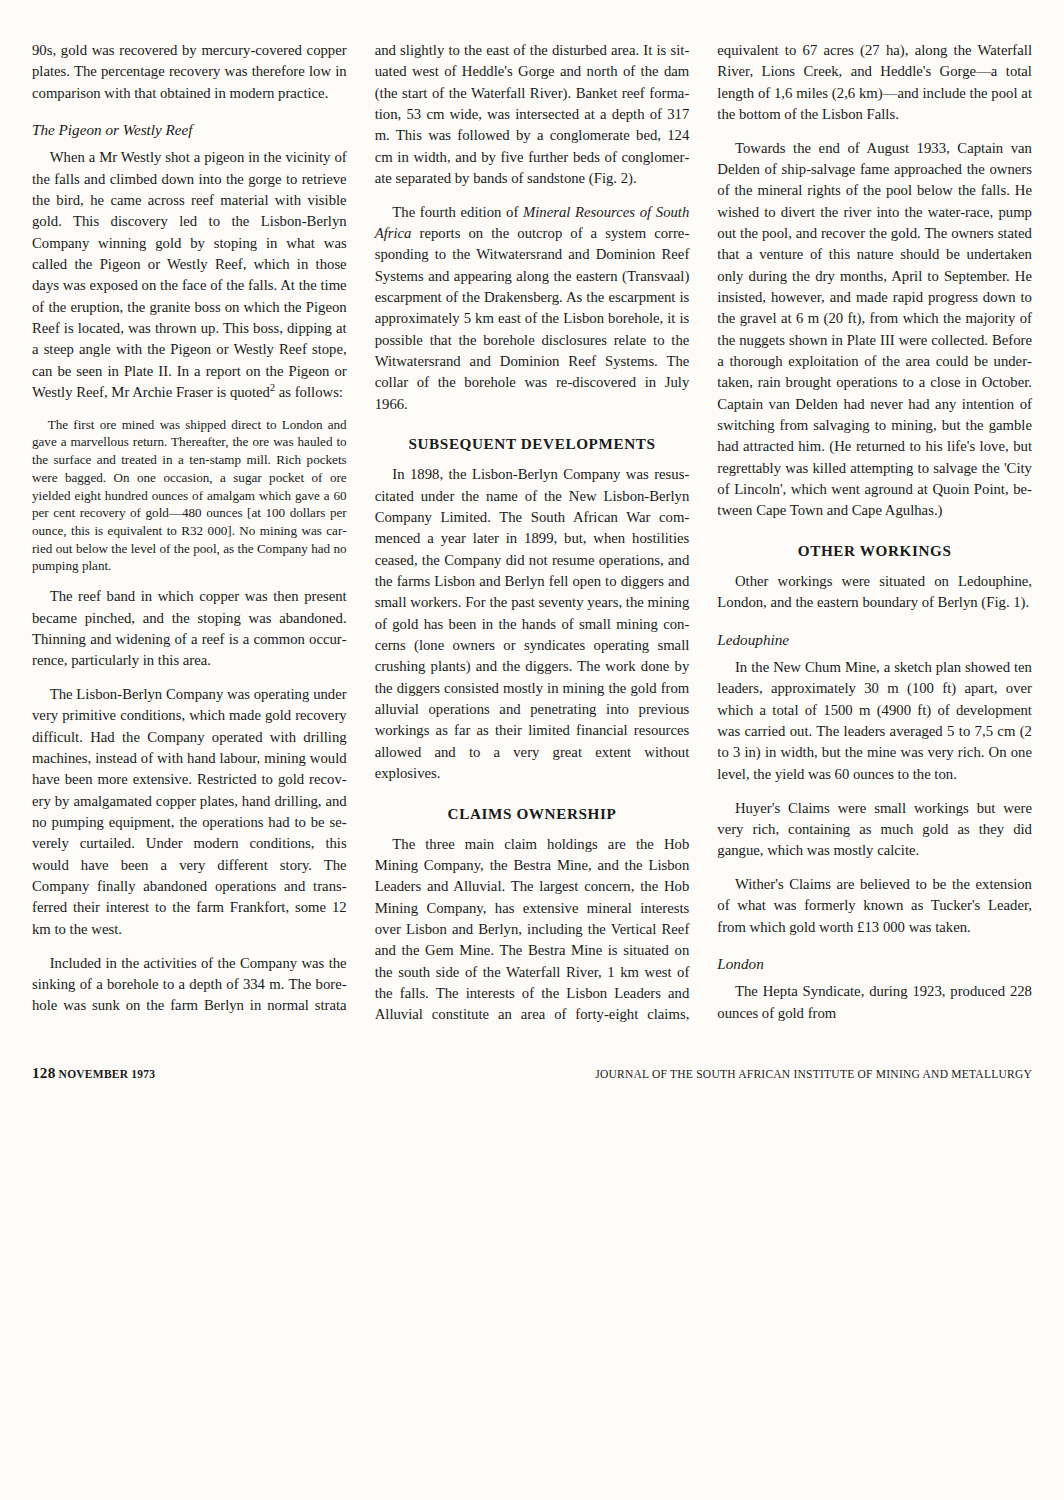90s, gold was recovered by mercury-covered copper plates. The percentage recovery was therefore low in comparison with that obtained in modern practice.
The Pigeon or Westly Reef
When a Mr Westly shot a pigeon in the vicinity of the falls and climbed down into the gorge to retrieve the bird, he came across reef material with visible gold. This discovery led to the Lisbon-Berlyn Company winning gold by stoping in what was called the Pigeon or Westly Reef, which in those days was exposed on the face of the falls. At the time of the eruption, the granite boss on which the Pigeon Reef is located, was thrown up. This boss, dipping at a steep angle with the Pigeon or Westly Reef stope, can be seen in Plate II. In a report on the Pigeon or Westly Reef, Mr Archie Fraser is quoted2 as follows:
The first ore mined was shipped direct to London and gave a marvellous return. Thereafter, the ore was hauled to the surface and treated in a ten-stamp mill. Rich pockets were bagged. On one occasion, a sugar pocket of ore yielded eight hundred ounces of amalgam which gave a 60 per cent recovery of gold—480 ounces [at 100 dollars per ounce, this is equivalent to R32 000]. No mining was carried out below the level of the pool, as the Company had no pumping plant.
The reef band in which copper was then present became pinched, and the stoping was abandoned. Thinning and widening of a reef is a common occurrence, particularly in this area.
The Lisbon-Berlyn Company was operating under very primitive conditions, which made gold recovery difficult. Had the Company operated with drilling machines, instead of with hand labour, mining would have been more extensive. Restricted to gold recovery by amalgamated copper plates, hand drilling, and no pumping equipment, the operations had to be severely curtailed. Under modern conditions, this would have been a very different story. The Company finally abandoned operations and transferred their interest to the farm Frankfort, some 12 km to the west.
Included in the activities of the Company was the sinking of a borehole to a depth of 334 m. The borehole was sunk on the farm Berlyn in normal strata and slightly to the east of the disturbed area. It is situated west of Heddle's Gorge and north of the dam (the start of the Waterfall River). Banket reef formation, 53 cm wide, was intersected at a depth of 317 m. This was followed by a conglomerate bed, 124 cm in width, and by five further beds of conglomerate separated by bands of sandstone (Fig. 2).
The fourth edition of Mineral Resources of South Africa reports on the outcrop of a system corresponding to the Witwatersrand and Dominion Reef Systems and appearing along the eastern (Transvaal) escarpment of the Drakensberg. As the escarpment is approximately 5 km east of the Lisbon borehole, it is possible that the borehole disclosures relate to the Witwatersrand and Dominion Reef Systems. The collar of the borehole was re-discovered in July 1966.
Subsequent Developments
In 1898, the Lisbon-Berlyn Company was resuscitated under the name of the New Lisbon-Berlyn Company Limited. The South African War commenced a year later in 1899, but, when hostilities ceased, the Company did not resume operations, and the farms Lisbon and Berlyn fell open to diggers and small workers. For the past seventy years, the mining of gold has been in the hands of small mining concerns (lone owners or syndicates operating small crushing plants) and the diggers. The work done by the diggers consisted mostly in mining the gold from alluvial operations and penetrating into previous workings as far as their limited financial resources allowed and to a very great extent without explosives.
Claims Ownership
The three main claim holdings are the Hob Mining Company, the Bestra Mine, and the Lisbon Leaders and Alluvial. The largest concern, the Hob Mining Company, has extensive mineral interests over Lisbon and Berlyn, including the Vertical Reef and the Gem Mine. The Bestra Mine is situated on the south side of the Waterfall River, 1 km west of the falls. The interests of the Lisbon Leaders and Alluvial constitute an area of forty-eight claims, equivalent to 67 acres (27 ha), along the Waterfall River, Lions Creek, and Heddle's Gorge—a total length of 1,6 miles (2,6 km)—and include the pool at the bottom of the Lisbon Falls.
Towards the end of August 1933, Captain van Delden of ship-salvage fame approached the owners of the mineral rights of the pool below the falls. He wished to divert the river into the water-race, pump out the pool, and recover the gold. The owners stated that a venture of this nature should be undertaken only during the dry months, April to September. He insisted, however, and made rapid progress down to the gravel at 6 m (20 ft), from which the majority of the nuggets shown in Plate III were collected. Before a thorough exploitation of the area could be undertaken, rain brought operations to a close in October. Captain van Delden had never had any intention of switching from salvaging to mining, but the gamble had attracted him. (He returned to his life's love, but regrettably was killed attempting to salvage the 'City of Lincoln', which went aground at Quoin Point, between Cape Town and Cape Agulhas.)
Other Workings
Other workings were situated on Ledouphine, London, and the eastern boundary of Berlyn (Fig. 1).
Ledouphine
In the New Chum Mine, a sketch plan showed ten leaders, approximately 30 m (100 ft) apart, over which a total of 1500 m (4900 ft) of development was carried out. The leaders averaged 5 to 7,5 cm (2 to 3 in) in width, but the mine was very rich. On one level, the yield was 60 ounces to the ton.
Huyer's Claims were small workings but were very rich, containing as much gold as they did gangue, which was mostly calcite.
Wither's Claims are believed to be the extension of what was formerly known as Tucker's Leader, from which gold worth £13 000 was taken.
London
The Hepta Syndicate, during 1923, produced 228 ounces of gold from
128 NOVEMBER 1973
JOURNAL OF THE SOUTH AFRICAN INSTITUTE OF MINING AND METALLURGY